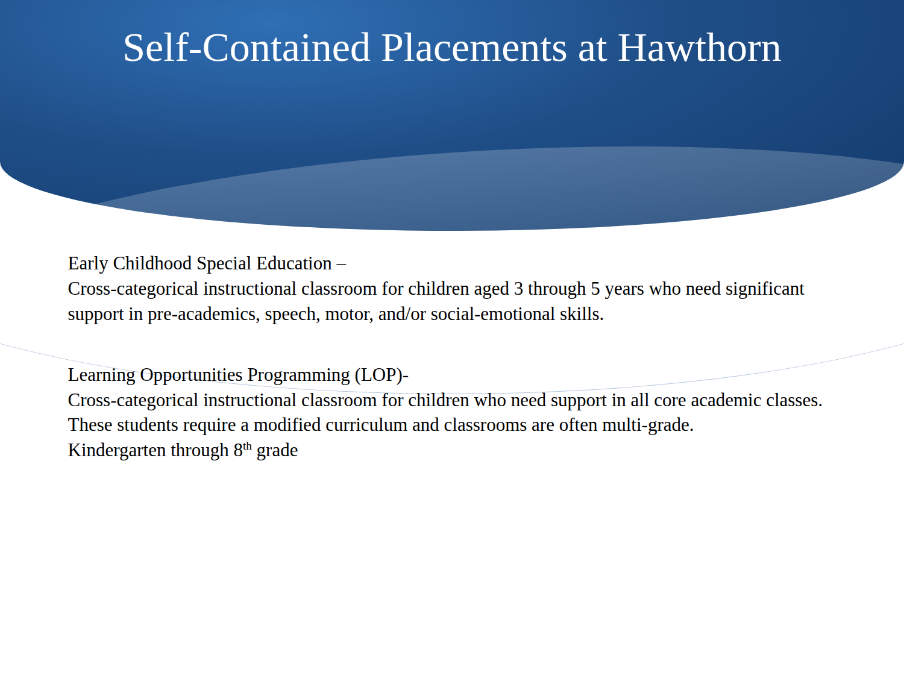Self-Contained Placements at Hawthorn
Early Childhood Special Education –
Cross-categorical instructional classroom for children aged 3 through 5 years who need significant support in pre-academics, speech, motor, and/or social-emotional skills.
Learning Opportunities Programming (LOP)-
Cross-categorical instructional classroom for children who need support in all core academic classes. These students require a modified curriculum and classrooms are often multi-grade.
Kindergarten through 8th grade